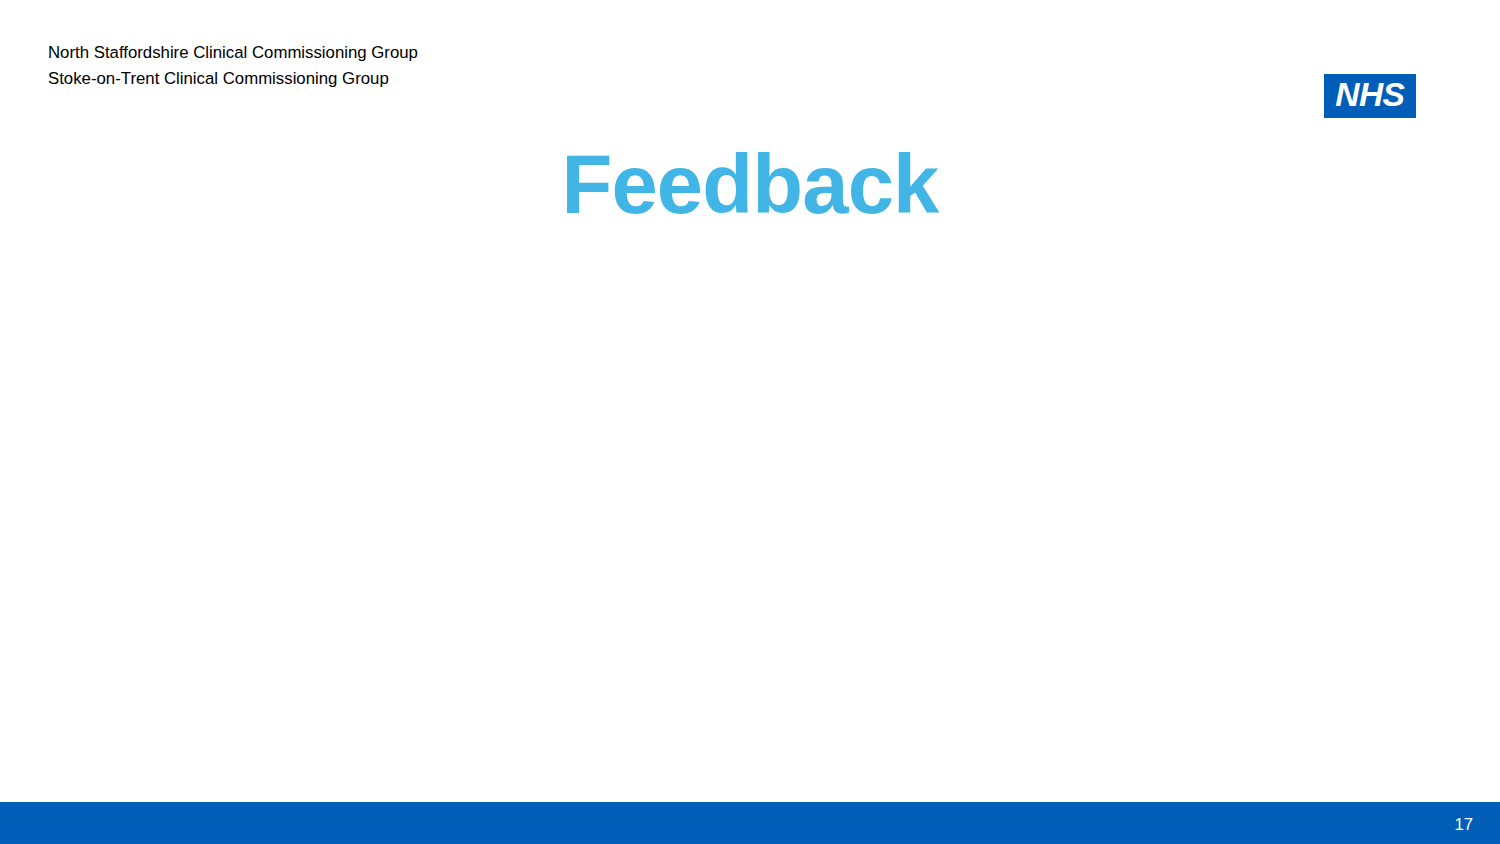North Staffordshire Clinical Commissioning Group
Stoke-on-Trent Clinical Commissioning Group
NHS
Feedback
17